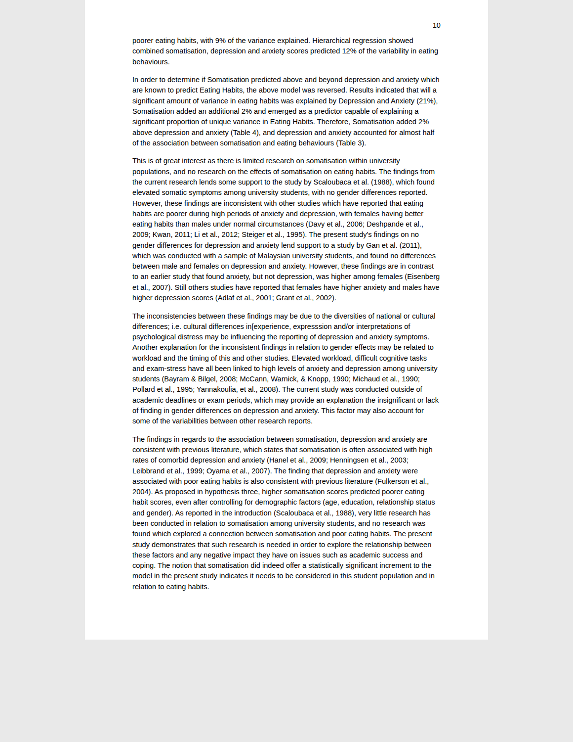10
poorer eating habits, with 9% of the variance explained. Hierarchical regression showed combined somatisation, depression and anxiety scores predicted 12% of the variability in eating behaviours.
In order to determine if Somatisation predicted above and beyond depression and anxiety which are known to predict Eating Habits, the above model was reversed. Results indicated that will a significant amount of variance in eating habits was explained by Depression and Anxiety (21%), Somatisation added an additional 2% and emerged as a predictor capable of explaining a significant proportion of unique variance in Eating Habits. Therefore, Somatisation added 2% above depression and anxiety (Table 4), and depression and anxiety accounted for almost half of the association between somatisation and eating behaviours (Table 3).
This is of great interest as there is limited research on somatisation within university populations, and no research on the effects of somatisation on eating habits. The findings from the current research lends some support to the study by Scaloubaca et al. (1988), which found elevated somatic symptoms among university students, with no gender differences reported. However, these findings are inconsistent with other studies which have reported that eating habits are poorer during high periods of anxiety and depression, with females having better eating habits than males under normal circumstances (Davy et al., 2006; Deshpande et al., 2009; Kwan, 2011; Li et al., 2012; Steiger et al., 1995). The present study's findings on no gender differences for depression and anxiety lend support to a study by Gan et al. (2011), which was conducted with a sample of Malaysian university students, and found no differences between male and females on depression and anxiety. However, these findings are in contrast to an earlier study that found anxiety, but not depression, was higher among females (Eisenberg et al., 2007). Still others studies have reported that females have higher anxiety and males have higher depression scores (Adlaf et al., 2001; Grant et al., 2002).
The inconsistencies between these findings may be due to the diversities of national or cultural differences; i.e. cultural differences in[experience, expresssion and/or interpretations of psychological distress may be influencing the reporting of depression and anxiety symptoms. Another explanation for the inconsistent findings in relation to gender effects may be related to workload and the timing of this and other studies. Elevated workload, difficult cognitive tasks and exam-stress have all been linked to high levels of anxiety and depression among university students (Bayram & Bilgel, 2008; McCann, Warnick, & Knopp, 1990; Michaud et al., 1990; Pollard et al., 1995; Yannakoulia, et al., 2008). The current study was conducted outside of academic deadlines or exam periods, which may provide an explanation the insignificant or lack of finding in gender differences on depression and anxiety. This factor may also account for some of the variabilities between other research reports.
The findings in regards to the association between somatisation, depression and anxiety are consistent with previous literature, which states that somatisation is often associated with high rates of comorbid depression and anxiety (Hanel et al., 2009; Henningsen et al., 2003; Leibbrand et al., 1999; Oyama et al., 2007). The finding that depression and anxiety were associated with poor eating habits is also consistent with previous literature (Fulkerson et al., 2004). As proposed in hypothesis three, higher somatisation scores predicted poorer eating habit scores, even after controlling for demographic factors (age, education, relationship status and gender). As reported in the introduction (Scaloubaca et al., 1988), very little research has been conducted in relation to somatisation among university students, and no research was found which explored a connection between somatisation and poor eating habits. The present study demonstrates that such research is needed in order to explore the relationship between these factors and any negative impact they have on issues such as academic success and coping. The notion that somatisation did indeed offer a statistically significant increment to the model in the present study indicates it needs to be considered in this student population and in relation to eating habits.